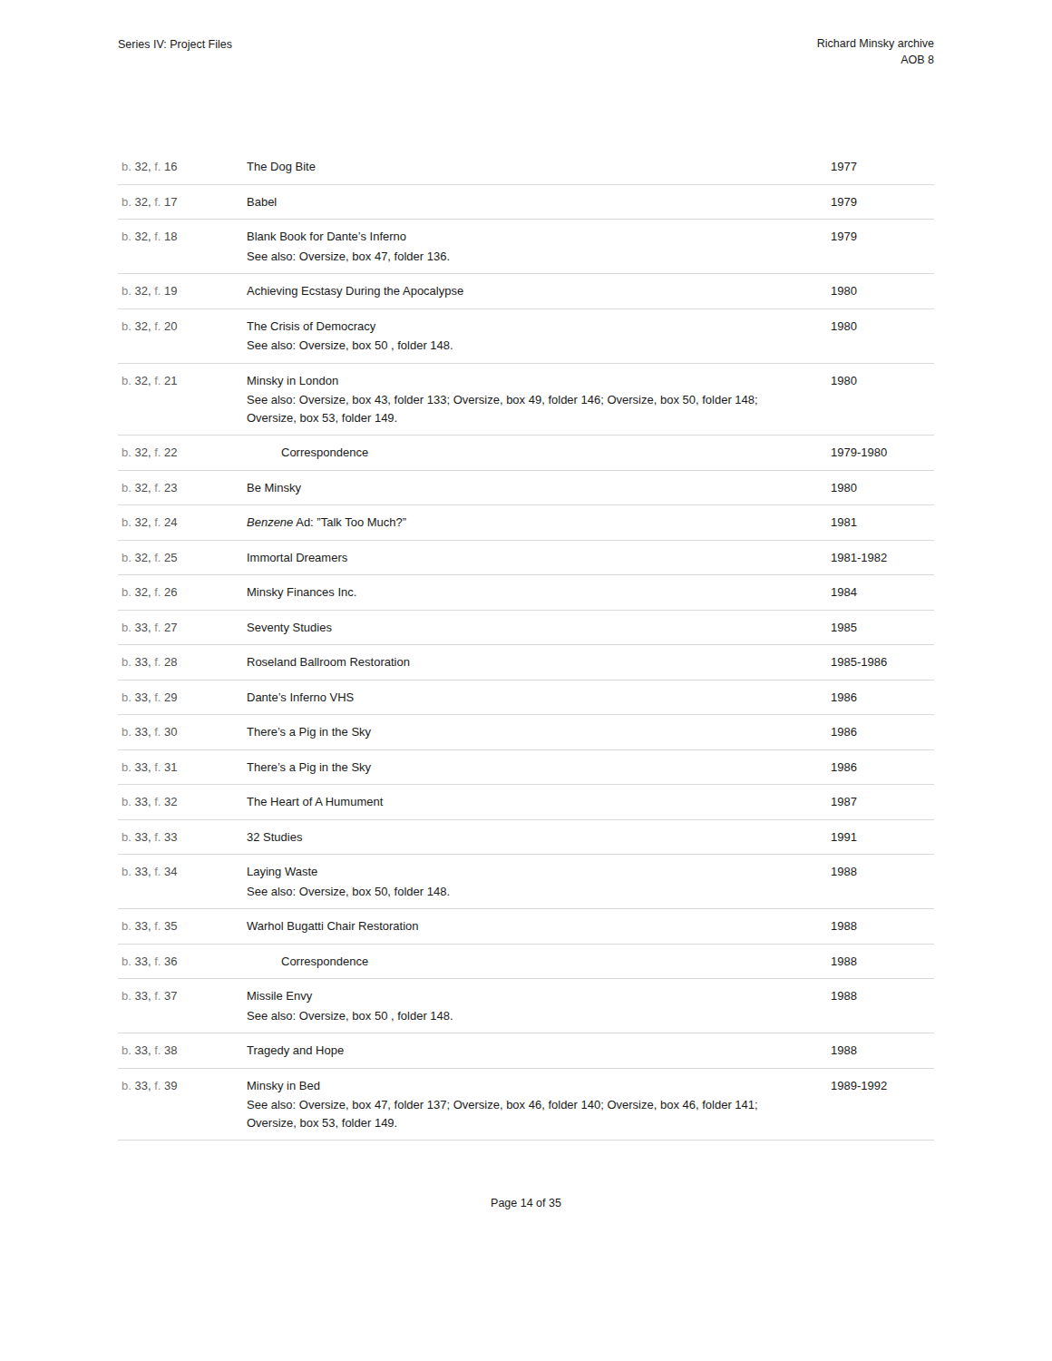Series IV: Project Files
Richard Minsky archive
AOB 8
| b. 32, f. 16 | The Dog Bite | 1977 |
| b. 32, f. 17 | Babel | 1979 |
| b. 32, f. 18 | Blank Book for Dante’s Inferno See also: Oversize, box 47, folder 136. | 1979 |
| b. 32, f. 19 | Achieving Ecstasy During the Apocalypse | 1980 |
| b. 32, f. 20 | The Crisis of Democracy See also: Oversize, box 50 , folder 148. | 1980 |
| b. 32, f. 21 | Minsky in London See also: Oversize, box 43, folder 133; Oversize, box 49, folder 146; Oversize, box 50, folder 148; Oversize, box 53, folder 149. | 1980 |
| b. 32, f. 22 | Correspondence | 1979-1980 |
| b. 32, f. 23 | Be Minsky | 1980 |
| b. 32, f. 24 | Benzene Ad: ”Talk Too Much?” | 1981 |
| b. 32, f. 25 | Immortal Dreamers | 1981-1982 |
| b. 32, f. 26 | Minsky Finances Inc. | 1984 |
| b. 33, f. 27 | Seventy Studies | 1985 |
| b. 33, f. 28 | Roseland Ballroom Restoration | 1985-1986 |
| b. 33, f. 29 | Dante’s Inferno VHS | 1986 |
| b. 33, f. 30 | There’s a Pig in the Sky | 1986 |
| b. 33, f. 31 | There’s a Pig in the Sky | 1986 |
| b. 33, f. 32 | The Heart of A Humument | 1987 |
| b. 33, f. 33 | 32 Studies | 1991 |
| b. 33, f. 34 | Laying Waste See also: Oversize, box 50, folder 148. | 1988 |
| b. 33, f. 35 | Warhol Bugatti Chair Restoration | 1988 |
| b. 33, f. 36 | Correspondence | 1988 |
| b. 33, f. 37 | Missile Envy See also: Oversize, box 50 , folder 148. | 1988 |
| b. 33, f. 38 | Tragedy and Hope | 1988 |
| b. 33, f. 39 | Minsky in Bed See also: Oversize, box 47, folder 137; Oversize, box 46, folder 140; Oversize, box 46, folder 141; Oversize, box 53, folder 149. | 1989-1992 |
Page 14 of 35